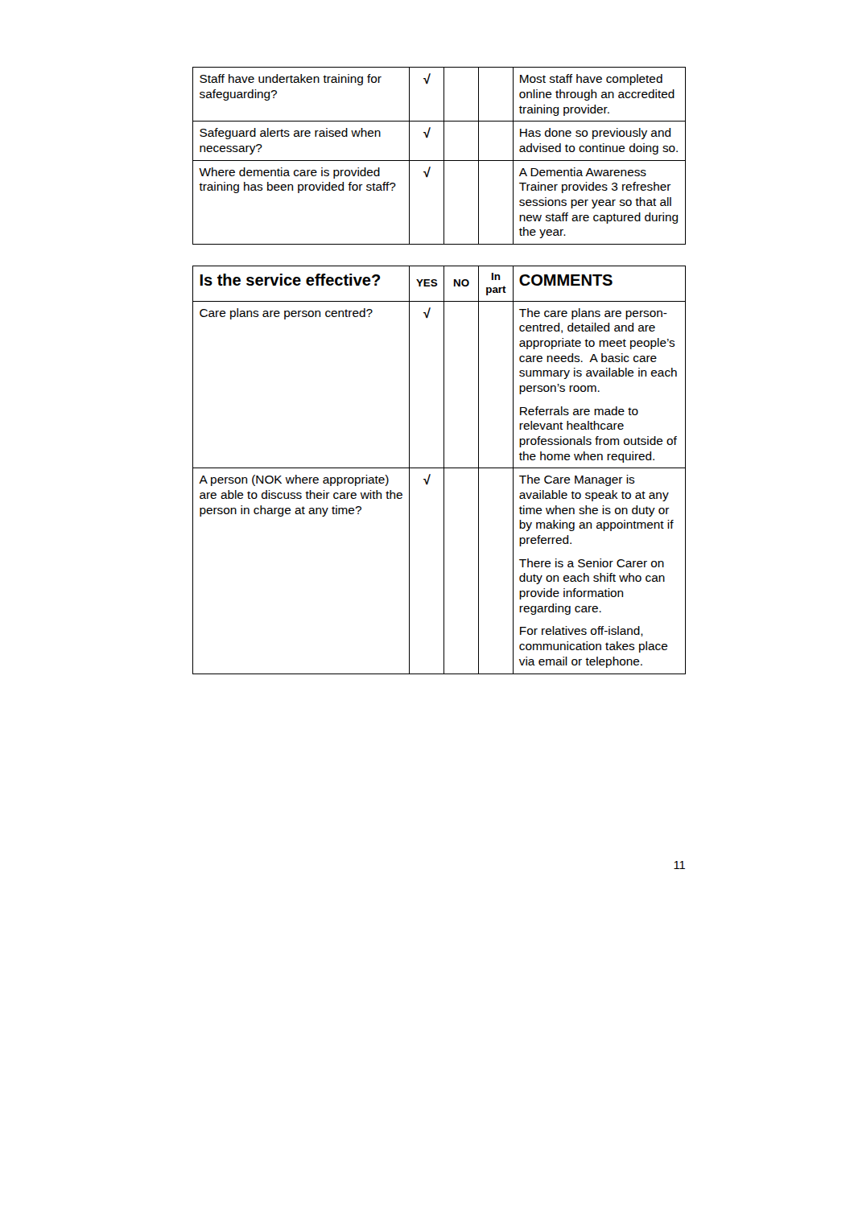| Staff have undertaken training for safeguarding? | √ | | | Most staff have completed online through an accredited training provider. |
| Safeguard alerts are raised when necessary? | √ | | | Has done so previously and advised to continue doing so. |
| Where dementia care is provided training has been provided for staff? | √ | | | A Dementia Awareness Trainer provides 3 refresher sessions per year so that all new staff are captured during the year. |
| Is the service effective? | YES | NO | In part | COMMENTS |
| --- | --- | --- | --- | --- |
| Care plans are person centred? | √ | | | The care plans are person-centred, detailed and are appropriate to meet people’s care needs. A basic care summary is available in each person’s room. Referrals are made to relevant healthcare professionals from outside of the home when required. |
| A person (NOK where appropriate) are able to discuss their care with the person in charge at any time? | √ | | | The Care Manager is available to speak to at any time when she is on duty or by making an appointment if preferred. There is a Senior Carer on duty on each shift who can provide information regarding care. For relatives off-island, communication takes place via email or telephone. |
11